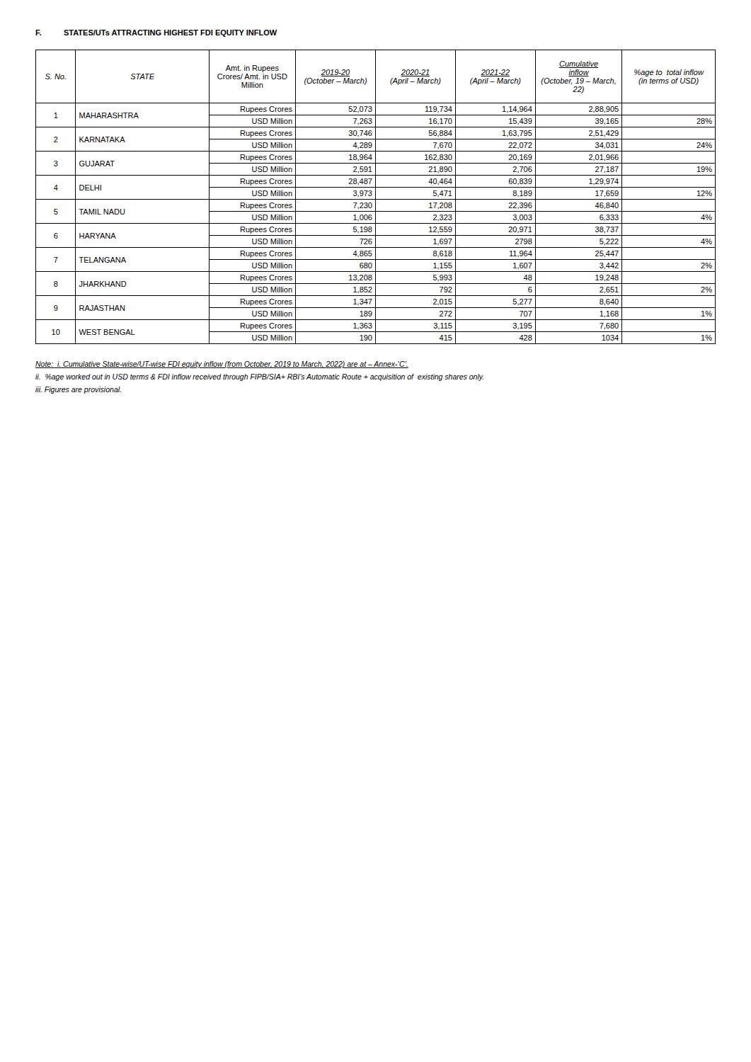F. STATES/UTs ATTRACTING HIGHEST FDI EQUITY INFLOW
| S. No. | STATE | Amt. in Rupees Crores/ Amt. in USD Million | 2019-20 (October – March) | 2020-21 (April – March) | 2021-22 (April – March) | Cumulative inflow (October, 19 – March, 22) | %age to total inflow (in terms of USD) |
| --- | --- | --- | --- | --- | --- | --- | --- |
| 1 | MAHARASHTRA | Rupees Crores | 52,073 | 119,734 | 1,14,964 | 2,88,905 | |
| USD Million | 7,263 | 16,170 | 15,439 | 39,165 | 28% |
| 2 | KARNATAKA | Rupees Crores | 30,746 | 56,884 | 1,63,795 | 2,51,429 | |
| USD Million | 4,289 | 7,670 | 22,072 | 34,031 | 24% |
| 3 | GUJARAT | Rupees Crores | 18,964 | 162,830 | 20,169 | 2,01,966 | |
| USD Million | 2,591 | 21,890 | 2,706 | 27,187 | 19% |
| 4 | DELHI | Rupees Crores | 28,487 | 40,464 | 60,839 | 1,29,974 | |
| USD Million | 3,973 | 5,471 | 8,189 | 17,659 | 12% |
| 5 | TAMIL NADU | Rupees Crores | 7,230 | 17,208 | 22,396 | 46,840 | |
| USD Million | 1,006 | 2,323 | 3,003 | 6,333 | 4% |
| 6 | HARYANA | Rupees Crores | 5,198 | 12,559 | 20,971 | 38,737 | |
| USD Million | 726 | 1,697 | 2798 | 5,222 | 4% |
| 7 | TELANGANA | Rupees Crores | 4,865 | 8,618 | 11,964 | 25,447 | |
| USD Million | 680 | 1,155 | 1,607 | 3,442 | 2% |
| 8 | JHARKHAND | Rupees Crores | 13,208 | 5,993 | 48 | 19,248 | |
| USD Million | 1,852 | 792 | 6 | 2,651 | 2% |
| 9 | RAJASTHAN | Rupees Crores | 1,347 | 2,015 | 5,277 | 8,640 | |
| USD Million | 189 | 272 | 707 | 1,168 | 1% |
| 10 | WEST BENGAL | Rupees Crores | 1,363 | 3,115 | 3,195 | 7,680 | |
| USD Million | 190 | 415 | 428 | 1034 | 1% |
Note: i. Cumulative State-wise/UT-wise FDI equity inflow (from October, 2019 to March, 2022) are at – Annex-‘C’.
ii. %age worked out in USD terms & FDI inflow received through FIPB/SIA+ RBI’s Automatic Route + acquisition of existing shares only.
iii. Figures are provisional.